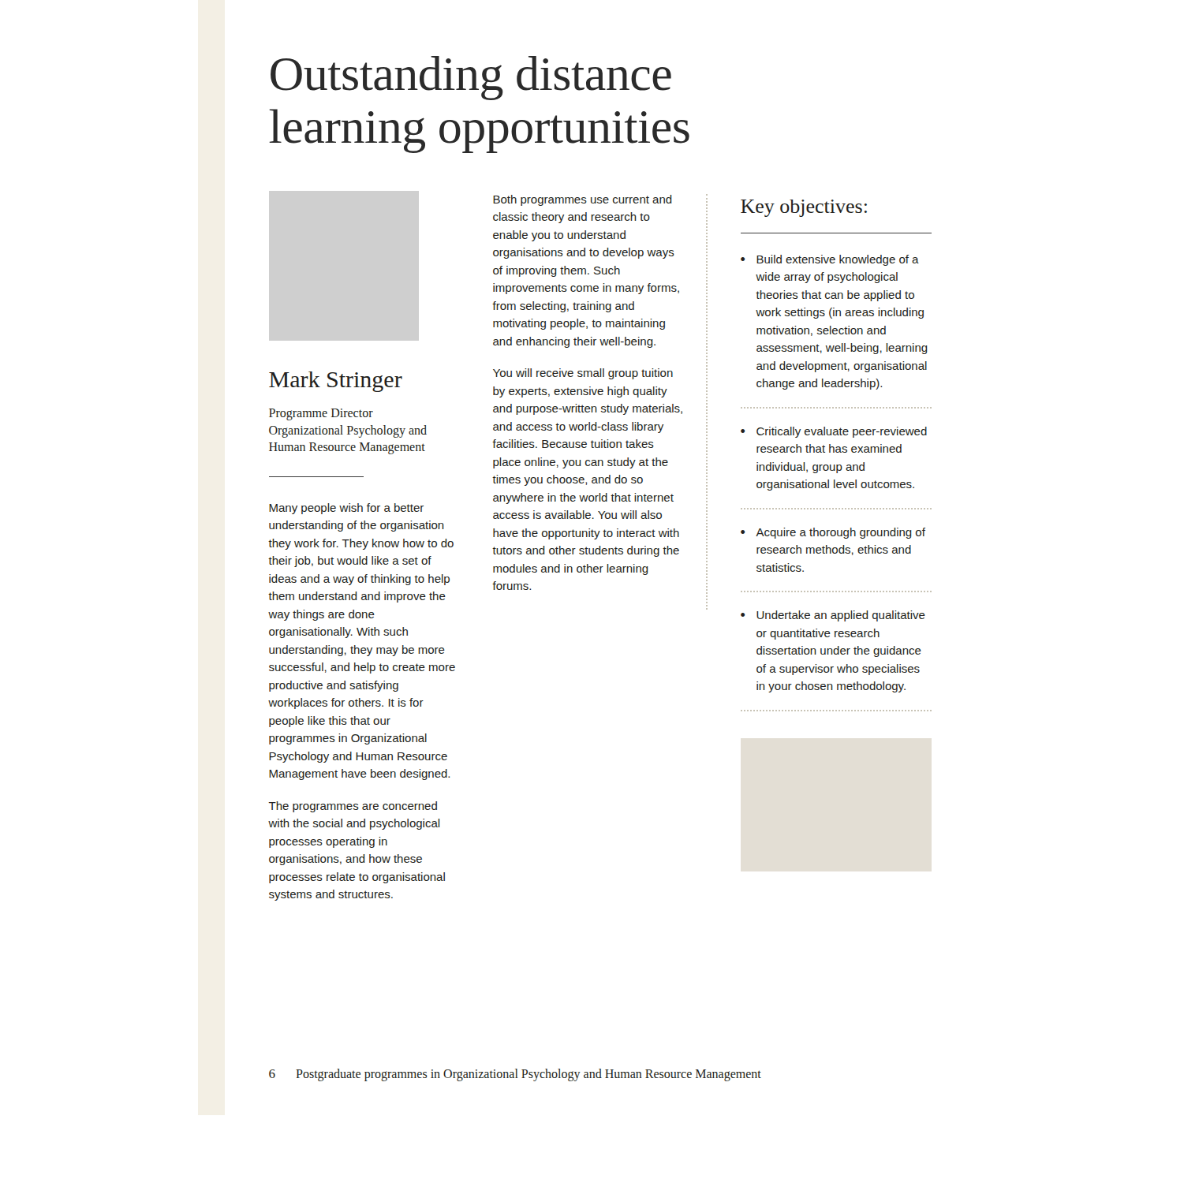Outstanding distance
learning opportunities
Mark Stringer
Programme Director
Organizational Psychology and
Human Resource Management
Many people wish for a better understanding of the organisation they work for. They know how to do their job, but would like a set of ideas and a way of thinking to help them understand and improve the way things are done organisationally. With such understanding, they may be more successful, and help to create more productive and satisfying workplaces for others. It is for people like this that our programmes in Organizational Psychology and Human Resource Management have been designed.
The programmes are concerned with the social and psychological processes operating in organisations, and how these processes relate to organisational systems and structures.
Both programmes use current and classic theory and research to enable you to understand organisations and to develop ways of improving them. Such improvements come in many forms, from selecting, training and motivating people, to maintaining and enhancing their well-being.
You will receive small group tuition by experts, extensive high quality and purpose-written study materials, and access to world-class library facilities. Because tuition takes place online, you can study at the times you choose, and do so anywhere in the world that internet access is available. You will also have the opportunity to interact with tutors and other students during the modules and in other learning forums.
Key objectives:
Build extensive knowledge of a wide array of psychological theories that can be applied to work settings (in areas including motivation, selection and assessment, well-being, learning and development, organisational change and leadership).
Critically evaluate peer-reviewed research that has examined individual, group and organisational level outcomes.
Acquire a thorough grounding of research methods, ethics and statistics.
Undertake an applied qualitative or quantitative research dissertation under the guidance of a supervisor who specialises in your chosen methodology.
6 Postgraduate programmes in Organizational Psychology and Human Resource Management